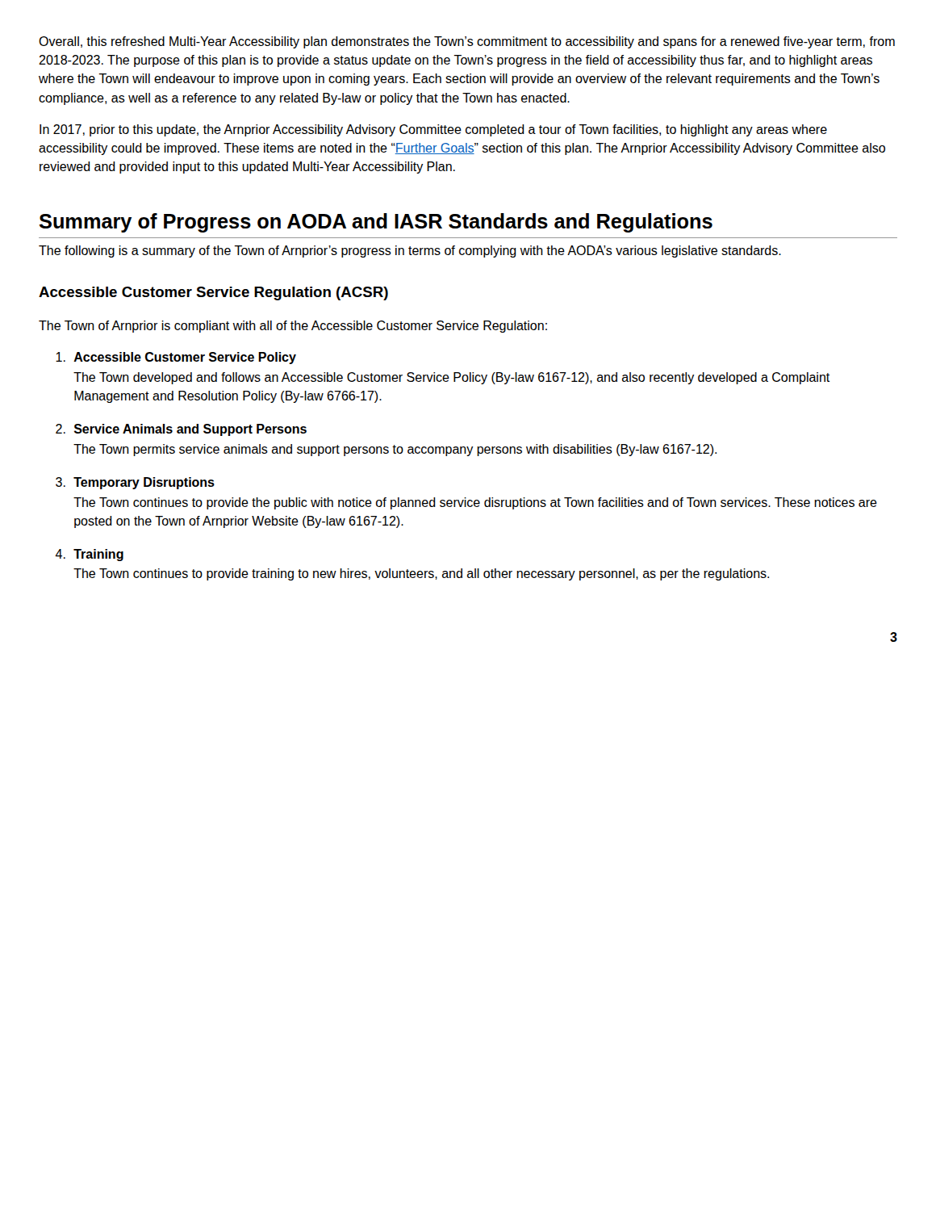Overall, this refreshed Multi-Year Accessibility plan demonstrates the Town’s commitment to accessibility and spans for a renewed five-year term, from 2018-2023. The purpose of this plan is to provide a status update on the Town’s progress in the field of accessibility thus far, and to highlight areas where the Town will endeavour to improve upon in coming years. Each section will provide an overview of the relevant requirements and the Town’s compliance, as well as a reference to any related By-law or policy that the Town has enacted.
In 2017, prior to this update, the Arnprior Accessibility Advisory Committee completed a tour of Town facilities, to highlight any areas where accessibility could be improved. These items are noted in the “Further Goals” section of this plan. The Arnprior Accessibility Advisory Committee also reviewed and provided input to this updated Multi-Year Accessibility Plan.
Summary of Progress on AODA and IASR Standards and Regulations
The following is a summary of the Town of Arnprior’s progress in terms of complying with the AODA’s various legislative standards.
Accessible Customer Service Regulation (ACSR)
The Town of Arnprior is compliant with all of the Accessible Customer Service Regulation:
Accessible Customer Service Policy The Town developed and follows an Accessible Customer Service Policy (By-law 6167-12), and also recently developed a Complaint Management and Resolution Policy (By-law 6766-17).
Service Animals and Support Persons The Town permits service animals and support persons to accompany persons with disabilities (By-law 6167-12).
Temporary Disruptions The Town continues to provide the public with notice of planned service disruptions at Town facilities and of Town services. These notices are posted on the Town of Arnprior Website (By-law 6167-12).
Training The Town continues to provide training to new hires, volunteers, and all other necessary personnel, as per the regulations.
3